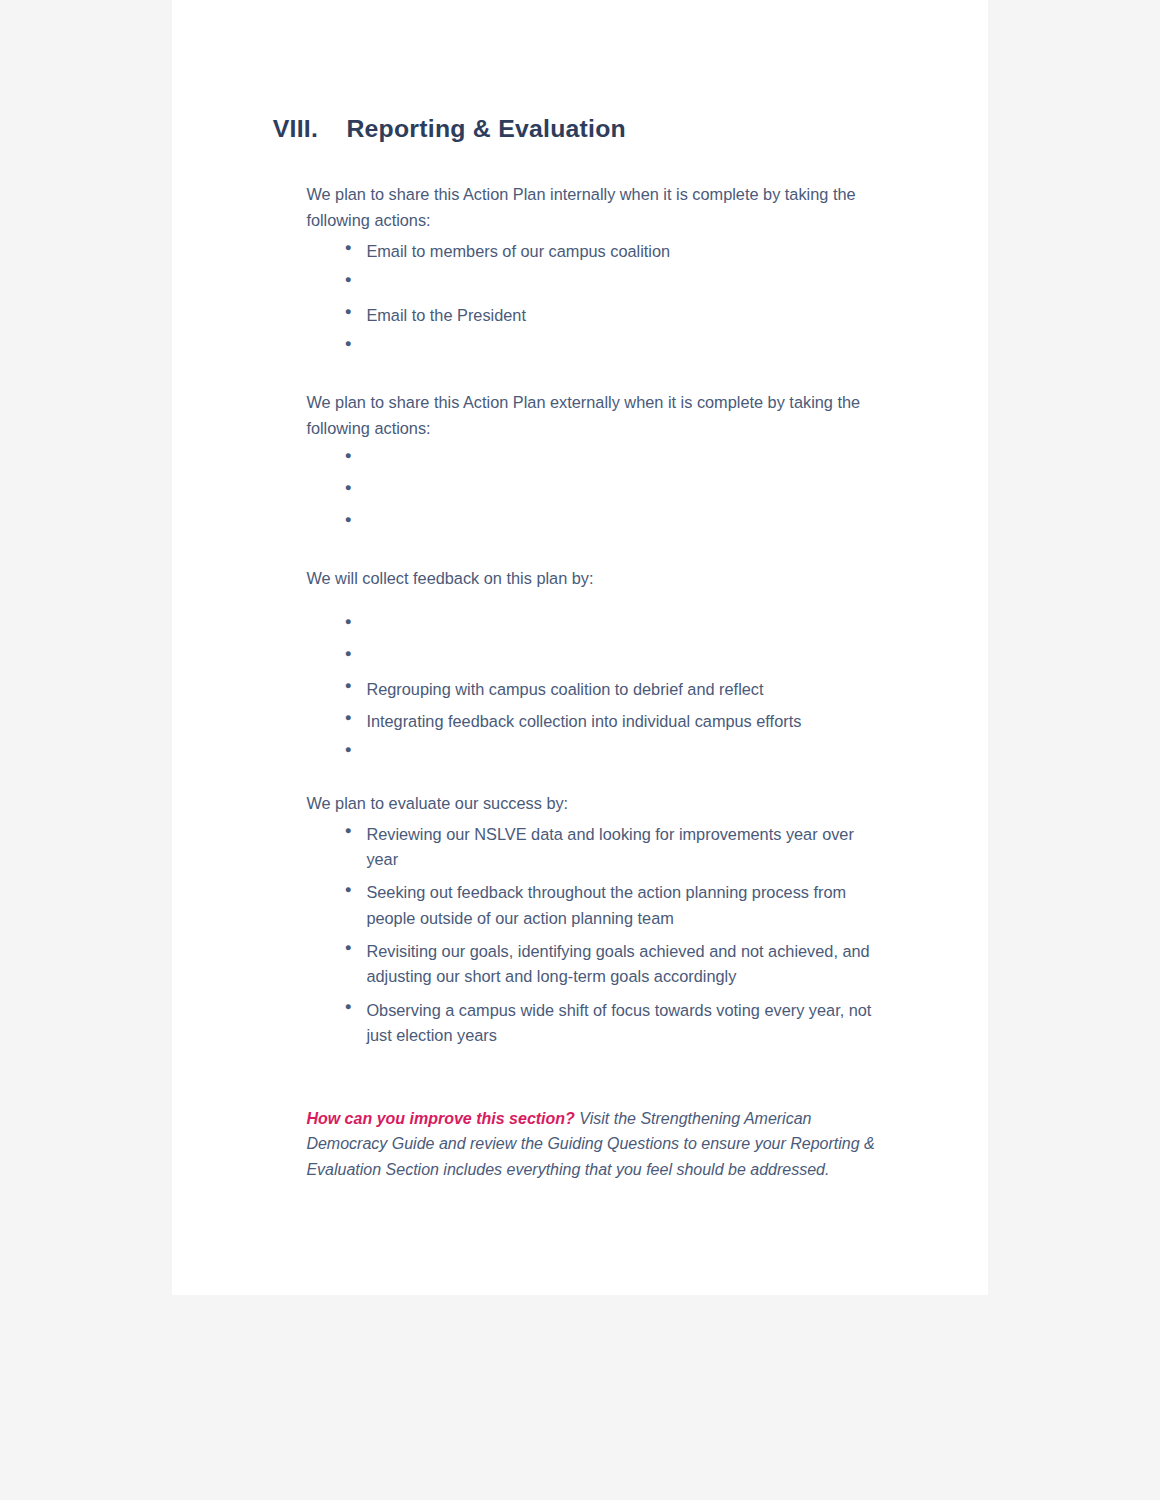VIII. Reporting & Evaluation
We plan to share this Action Plan internally when it is complete by taking the following actions:
Email to members of our campus coalition
Email to the President
We plan to share this Action Plan externally when it is complete by taking the following actions:
We will collect feedback on this plan by:
Regrouping with campus coalition to debrief and reflect
Integrating feedback collection into individual campus efforts
We plan to evaluate our success by:
Reviewing our NSLVE data and looking for improvements year over year
Seeking out feedback throughout the action planning process from people outside of our action planning team
Revisiting our goals, identifying goals achieved and not achieved, and adjusting our short and long-term goals accordingly
Observing a campus wide shift of focus towards voting every year, not just election years
How can you improve this section? Visit the Strengthening American Democracy Guide and review the Guiding Questions to ensure your Reporting & Evaluation Section includes everything that you feel should be addressed.